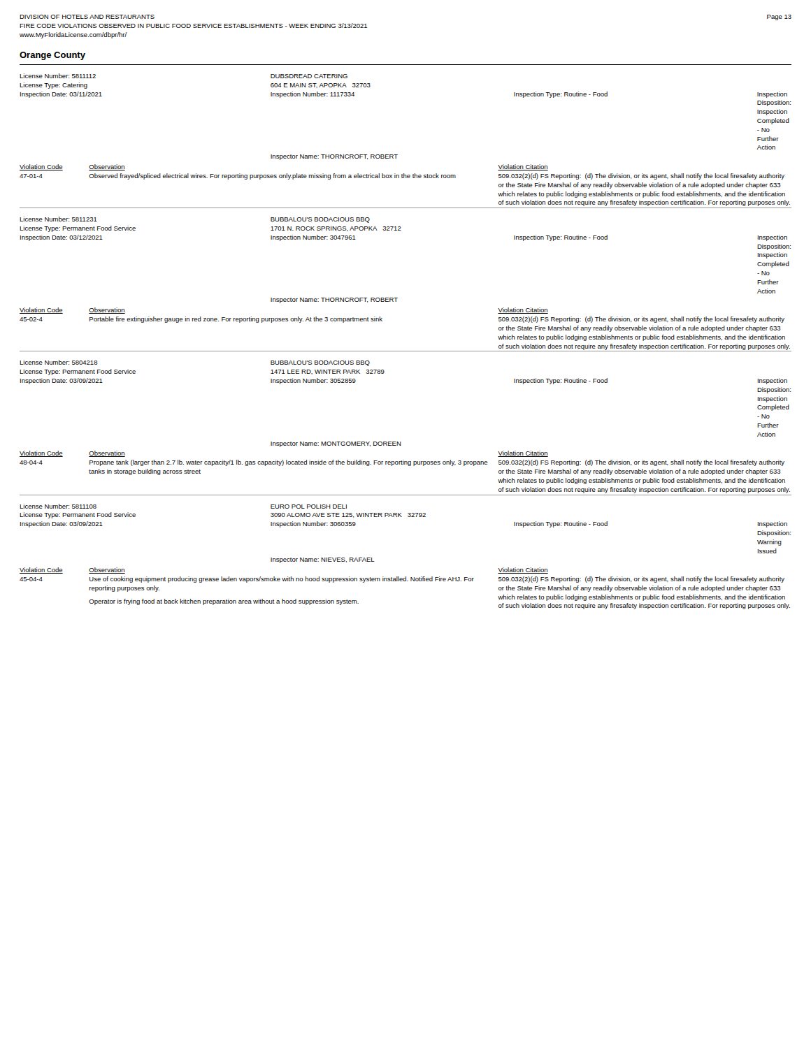Page 13
DIVISION OF HOTELS AND RESTAURANTS
FIRE CODE VIOLATIONS OBSERVED IN PUBLIC FOOD SERVICE ESTABLISHMENTS - WEEK ENDING 3/13/2021
www.MyFloridaLicense.com/dbpr/hr/
Orange County
| License Number: 5811112 | DUBSDREAD CATERING |
| License Type: Catering | 604 E MAIN ST, APOPKA 32703 |
| Inspection Date: 03/11/2021 | Inspection Number: 1117334 | Inspection Type: Routine - Food | Inspection Disposition: Inspection Completed - No Further Action |
| | Inspector Name: THORNCROFT, ROBERT | |
| Violation Code | Observation | Violation Citation |
| 47-01-4 | Observed frayed/spliced electrical wires. For reporting purposes only.plate missing from a electrical box in the the stock room | 509.032(2)(d) FS Reporting: (d) The division, or its agent, shall notify the local firesafety authority or the State Fire Marshal of any readily observable violation of a rule adopted under chapter 633 which relates to public lodging establishments or public food establishments, and the identification of such violation does not require any firesafety inspection certification. For reporting purposes only. |
| License Number: 5811231 | BUBBALOU'S BODACIOUS BBQ |
| License Type: Permanent Food Service | 1701 N. ROCK SPRINGS, APOPKA 32712 |
| Inspection Date: 03/12/2021 | Inspection Number: 3047961 | Inspection Type: Routine - Food | Inspection Disposition: Inspection Completed - No Further Action |
| | Inspector Name: THORNCROFT, ROBERT | |
| Violation Code | Observation | Violation Citation |
| 45-02-4 | Portable fire extinguisher gauge in red zone. For reporting purposes only. At the 3 compartment sink | 509.032(2)(d) FS Reporting: (d) The division, or its agent, shall notify the local firesafety authority or the State Fire Marshal of any readily observable violation of a rule adopted under chapter 633 which relates to public lodging establishments or public food establishments, and the identification of such violation does not require any firesafety inspection certification. For reporting purposes only. |
| License Number: 5804218 | BUBBALOU'S BODACIOUS BBQ |
| License Type: Permanent Food Service | 1471 LEE RD, WINTER PARK 32789 |
| Inspection Date: 03/09/2021 | Inspection Number: 3052859 | Inspection Type: Routine - Food | Inspection Disposition: Inspection Completed - No Further Action |
| | Inspector Name: MONTGOMERY, DOREEN | |
| Violation Code | Observation | Violation Citation |
| 48-04-4 | Propane tank (larger than 2.7 lb. water capacity/1 lb. gas capacity) located inside of the building. For reporting purposes only, 3 propane tanks in storage building across street | 509.032(2)(d) FS Reporting: (d) The division, or its agent, shall notify the local firesafety authority or the State Fire Marshal of any readily observable violation of a rule adopted under chapter 633 which relates to public lodging establishments or public food establishments, and the identification of such violation does not require any firesafety inspection certification. For reporting purposes only. |
| License Number: 5811108 | EURO POL POLISH DELI |
| License Type: Permanent Food Service | 3090 ALOMO AVE STE 125, WINTER PARK 32792 |
| Inspection Date: 03/09/2021 | Inspection Number: 3060359 | Inspection Type: Routine - Food | Inspection Disposition: Warning Issued |
| | Inspector Name: NIEVES, RAFAEL | |
| Violation Code | Observation | Violation Citation |
| 45-04-4 | Use of cooking equipment producing grease laden vapors/smoke with no hood suppression system installed. Notified Fire AHJ. For reporting purposes only. Operator is frying food at back kitchen preparation area without a hood suppression system. | 509.032(2)(d) FS Reporting: (d) The division, or its agent, shall notify the local firesafety authority or the State Fire Marshal of any readily observable violation of a rule adopted under chapter 633 which relates to public lodging establishments or public food establishments, and the identification of such violation does not require any firesafety inspection certification. For reporting purposes only. |